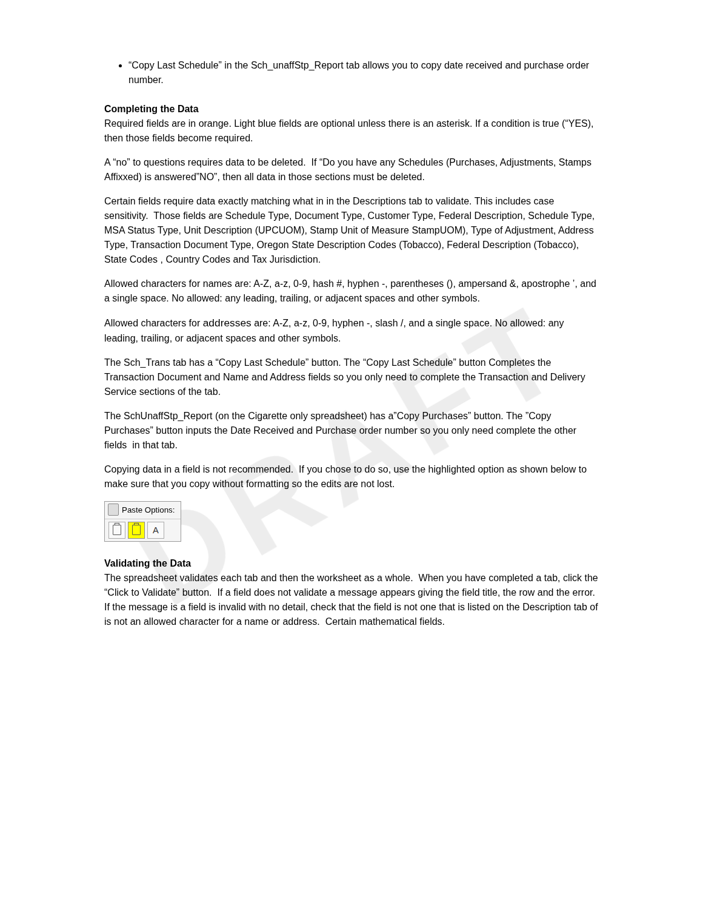DRAFT
“Copy Last Schedule” in the Sch_unaffStp_Report tab allows you to copy date received and purchase order number.
Completing the Data
Required fields are in orange. Light blue fields are optional unless there is an asterisk. If a condition is true (“YES), then those fields become required.
A “no” to questions requires data to be deleted. If “Do you have any Schedules (Purchases, Adjustments, Stamps Affixxed) is answered”NO”, then all data in those sections must be deleted.
Certain fields require data exactly matching what in in the Descriptions tab to validate. This includes case sensitivity. Those fields are Schedule Type, Document Type, Customer Type, Federal Description, Schedule Type, MSA Status Type, Unit Description (UPCUOM), Stamp Unit of Measure StampUOM), Type of Adjustment, Address Type, Transaction Document Type, Oregon State Description Codes (Tobacco), Federal Description (Tobacco), State Codes , Country Codes and Tax Jurisdiction.
Allowed characters for names are: A-Z, a-z, 0-9, hash #, hyphen -, parentheses (), ampersand &, apostrophe ’, and a single space. No allowed: any leading, trailing, or adjacent spaces and other symbols.
Allowed characters for addresses are: A-Z, a-z, 0-9, hyphen -, slash /, and a single space. No allowed: any leading, trailing, or adjacent spaces and other symbols.
The Sch_Trans tab has a “Copy Last Schedule” button. The “Copy Last Schedule” button Completes the Transaction Document and Name and Address fields so you only need to complete the Transaction and Delivery Service sections of the tab.
The SchUnaffStp_Report (on the Cigarette only spreadsheet) has a”Copy Purchases” button. The ”Copy Purchases” button inputs the Date Received and Purchase order number so you only need complete the other fields in that tab.
Copying data in a field is not recommended. If you chose to do so, use the highlighted option as shown below to make sure that you copy without formatting so the edits are not lost.
Paste Options:
A
Validating the Data
The spreadsheet validates each tab and then the worksheet as a whole. When you have completed a tab, click the “Click to Validate” button. If a field does not validate a message appears giving the field title, the row and the error.
If the message is a field is invalid with no detail, check that the field is not one that is listed on the Description tab of is not an allowed character for a name or address. Certain mathematical fields.